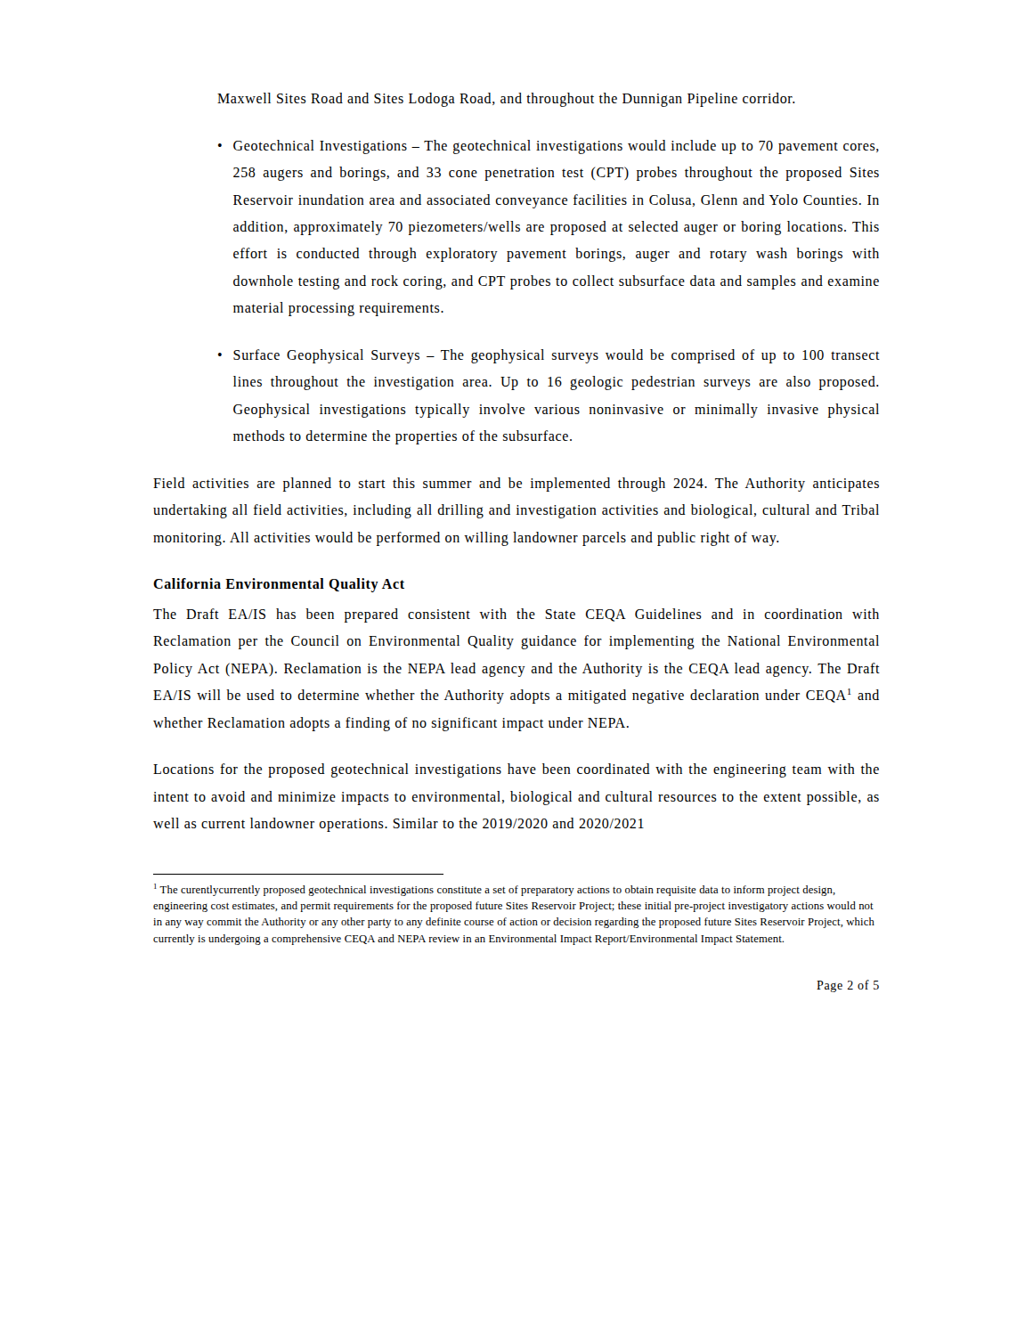Maxwell Sites Road and Sites Lodoga Road, and throughout the Dunnigan Pipeline corridor.
Geotechnical Investigations – The geotechnical investigations would include up to 70 pavement cores, 258 augers and borings, and 33 cone penetration test (CPT) probes throughout the proposed Sites Reservoir inundation area and associated conveyance facilities in Colusa, Glenn and Yolo Counties. In addition, approximately 70 piezometers/wells are proposed at selected auger or boring locations. This effort is conducted through exploratory pavement borings, auger and rotary wash borings with downhole testing and rock coring, and CPT probes to collect subsurface data and samples and examine material processing requirements.
Surface Geophysical Surveys – The geophysical surveys would be comprised of up to 100 transect lines throughout the investigation area. Up to 16 geologic pedestrian surveys are also proposed. Geophysical investigations typically involve various noninvasive or minimally invasive physical methods to determine the properties of the subsurface.
Field activities are planned to start this summer and be implemented through 2024. The Authority anticipates undertaking all field activities, including all drilling and investigation activities and biological, cultural and Tribal monitoring. All activities would be performed on willing landowner parcels and public right of way.
California Environmental Quality Act
The Draft EA/IS has been prepared consistent with the State CEQA Guidelines and in coordination with Reclamation per the Council on Environmental Quality guidance for implementing the National Environmental Policy Act (NEPA). Reclamation is the NEPA lead agency and the Authority is the CEQA lead agency. The Draft EA/IS will be used to determine whether the Authority adopts a mitigated negative declaration under CEQA1 and whether Reclamation adopts a finding of no significant impact under NEPA.
Locations for the proposed geotechnical investigations have been coordinated with the engineering team with the intent to avoid and minimize impacts to environmental, biological and cultural resources to the extent possible, as well as current landowner operations. Similar to the 2019/2020 and 2020/2021
1 The curentlycurrently proposed geotechnical investigations constitute a set of preparatory actions to obtain requisite data to inform project design, engineering cost estimates, and permit requirements for the proposed future Sites Reservoir Project; these initial pre-project investigatory actions would not in any way commit the Authority or any other party to any definite course of action or decision regarding the proposed future Sites Reservoir Project, which currently is undergoing a comprehensive CEQA and NEPA review in an Environmental Impact Report/Environmental Impact Statement.
Page 2 of 5